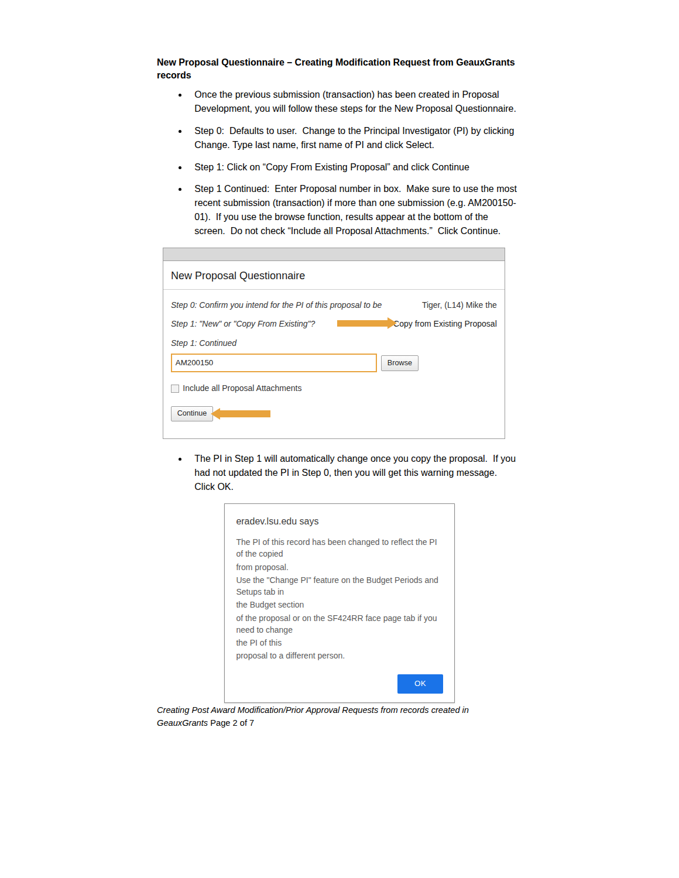New Proposal Questionnaire – Creating Modification Request from GeauxGrants records
Once the previous submission (transaction) has been created in Proposal Development, you will follow these steps for the New Proposal Questionnaire.
Step 0: Defaults to user. Change to the Principal Investigator (PI) by clicking Change. Type last name, first name of PI and click Select.
Step 1: Click on “Copy From Existing Proposal” and click Continue
Step 1 Continued: Enter Proposal number in box. Make sure to use the most recent submission (transaction) if more than one submission (e.g. AM200150-01). If you use the browse function, results appear at the bottom of the screen. Do not check “Include all Proposal Attachments.” Click Continue.
New Proposal Questionnaire
Step 0: Confirm you intend for the PI of this proposal to be Tiger, (L14) Mike the
Step 1: "New" or "Copy From Existing"? Copy from Existing Proposal
Step 1: Continued
AM200150 Browse
Include all Proposal Attachments
Continue
The PI in Step 1 will automatically change once you copy the proposal. If you had not updated the PI in Step 0, then you will get this warning message. Click OK.
eradev.lsu.edu says
The PI of this record has been changed to reflect the PI of the copied
from proposal.
Use the "Change PI" feature on the Budget Periods and Setups tab in
the Budget section
of the proposal or on the SF424RR face page tab if you need to change
the PI of this
proposal to a different person.
OK
Creating Post Award Modification/Prior Approval Requests from records created in GeauxGrants Page 2 of 7